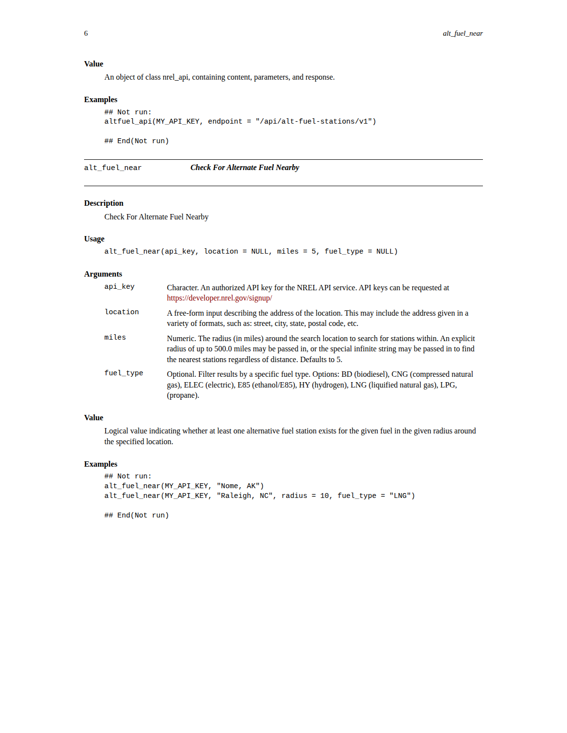6 alt_fuel_near
Value
An object of class nrel_api, containing content, parameters, and response.
Examples
## Not run:
altfuel_api(MY_API_KEY, endpoint = "/api/alt-fuel-stations/v1")

## End(Not run)
alt_fuel_near Check For Alternate Fuel Nearby
Description
Check For Alternate Fuel Nearby
Usage
alt_fuel_near(api_key, location = NULL, miles = 5, fuel_type = NULL)
Arguments
api_key
Character. An authorized API key for the NREL API service. API keys can be requested at https://developer.nrel.gov/signup/
location
A free-form input describing the address of the location. This may include the address given in a variety of formats, such as: street, city, state, postal code, etc.
miles
Numeric. The radius (in miles) around the search location to search for stations within. An explicit radius of up to 500.0 miles may be passed in, or the special infinite string may be passed in to find the nearest stations regardless of distance. Defaults to 5.
fuel_type
Optional. Filter results by a specific fuel type. Options: BD (biodiesel), CNG (compressed natural gas), ELEC (electric), E85 (ethanol/E85), HY (hydrogen), LNG (liquified natural gas), LPG, (propane).
Value
Logical value indicating whether at least one alternative fuel station exists for the given fuel in the given radius around the specified location.
Examples
## Not run:
alt_fuel_near(MY_API_KEY, "Nome, AK")
alt_fuel_near(MY_API_KEY, "Raleigh, NC", radius = 10, fuel_type = "LNG")

## End(Not run)